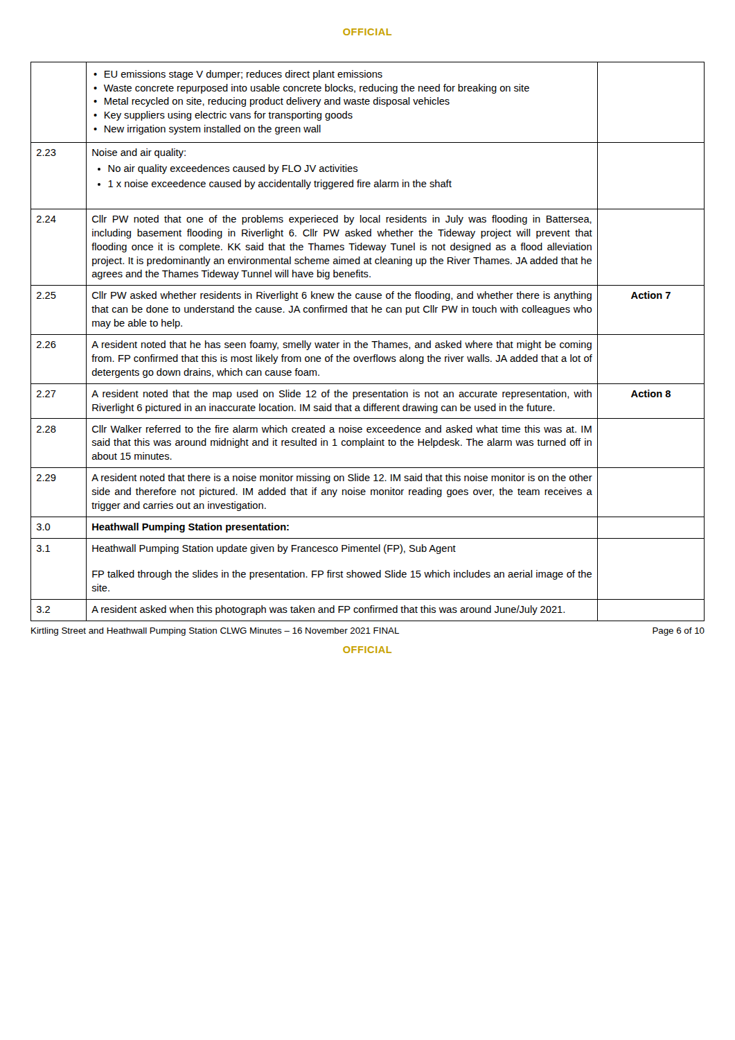OFFICIAL
| | EU emissions stage V dumper; reduces direct plant emissions Waste concrete repurposed into usable concrete blocks, reducing the need for breaking on site Metal recycled on site, reducing product delivery and waste disposal vehicles Key suppliers using electric vans for transporting goods New irrigation system installed on the green wall | |
| 2.23 | Noise and air quality: No air quality exceedences caused by FLO JV activities 1 x noise exceedence caused by accidentally triggered fire alarm in the shaft | |
| 2.24 | Cllr PW noted that one of the problems experieced by local residents in July was flooding in Battersea, including basement flooding in Riverlight 6. Cllr PW asked whether the Tideway project will prevent that flooding once it is complete. KK said that the Thames Tideway Tunel is not designed as a flood alleviation project. It is predominantly an environmental scheme aimed at cleaning up the River Thames. JA added that he agrees and the Thames Tideway Tunnel will have big benefits. | |
| 2.25 | Cllr PW asked whether residents in Riverlight 6 knew the cause of the flooding, and whether there is anything that can be done to understand the cause. JA confirmed that he can put Cllr PW in touch with colleagues who may be able to help. | Action 7 |
| 2.26 | A resident noted that he has seen foamy, smelly water in the Thames, and asked where that might be coming from. FP confirmed that this is most likely from one of the overflows along the river walls. JA added that a lot of detergents go down drains, which can cause foam. | |
| 2.27 | A resident noted that the map used on Slide 12 of the presentation is not an accurate representation, with Riverlight 6 pictured in an inaccurate location. IM said that a different drawing can be used in the future. | Action 8 |
| 2.28 | Cllr Walker referred to the fire alarm which created a noise exceedence and asked what time this was at. IM said that this was around midnight and it resulted in 1 complaint to the Helpdesk. The alarm was turned off in about 15 minutes. | |
| 2.29 | A resident noted that there is a noise monitor missing on Slide 12. IM said that this noise monitor is on the other side and therefore not pictured. IM added that if any noise monitor reading goes over, the team receives a trigger and carries out an investigation. | |
| 3.0 | Heathwall Pumping Station presentation: | |
| 3.1 | Heathwall Pumping Station update given by Francesco Pimentel (FP), Sub Agent FP talked through the slides in the presentation. FP first showed Slide 15 which includes an aerial image of the site. | |
| 3.2 | A resident asked when this photograph was taken and FP confirmed that this was around June/July 2021. | |
Kirtling Street and Heathwall Pumping Station CLWG Minutes – 16 November 2021 FINAL
Page 6 of 10
OFFICIAL